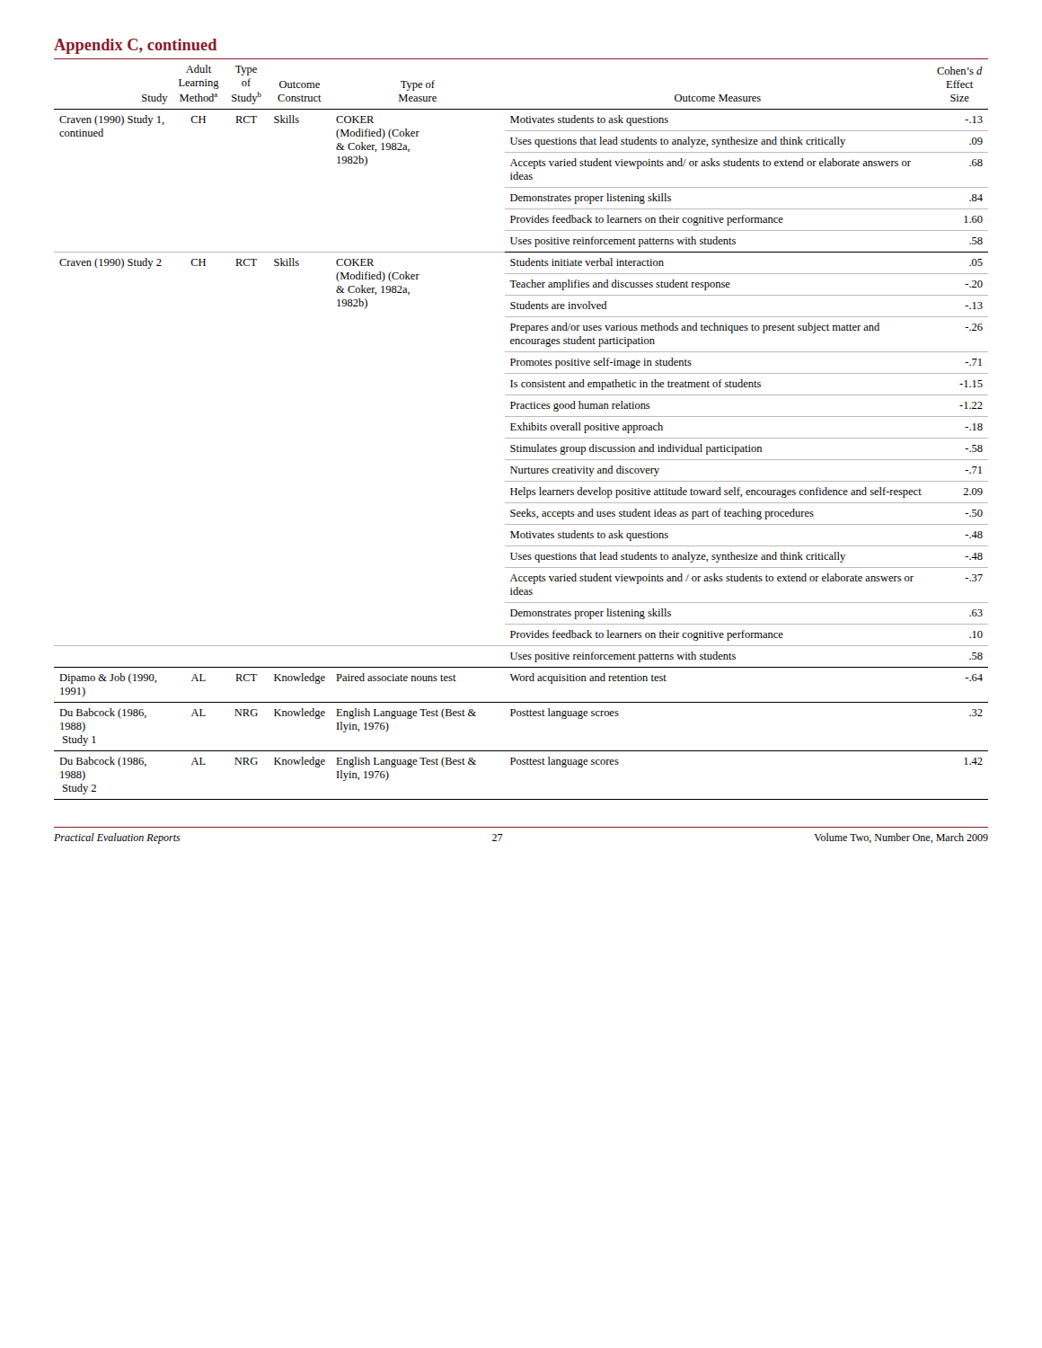Appendix C, continued
| Study | Adult Learning Method a | Type of Study b | Outcome Construct | Type of Measure | Outcome Measures | Cohen’s d Effect Size |
| --- | --- | --- | --- | --- | --- | --- |
| Craven (1990) Study 1, continued | CH | RCT | Skills | COKER (Modified) (Coker & Coker, 1982a, 1982b) | Motivates students to ask questions | -.13 |
| Uses questions that lead students to analyze, synthesize and think critically | .09 |
| Accepts varied student viewpoints and/ or asks students to extend or elaborate answers or ideas | .68 |
| Demonstrates proper listening skills | .84 |
| Provides feedback to learners on their cognitive performance | 1.60 |
| Uses positive reinforcement patterns with students | .58 |
| Craven (1990) Study 2 | CH | RCT | Skills | COKER (Modified) (Coker & Coker, 1982a, 1982b) | Students initiate verbal interaction | .05 |
| Teacher amplifies and discusses student response | -.20 |
| Students are involved | -.13 |
| Prepares and/or uses various methods and techniques to present subject matter and encourages student participation | -.26 |
| Promotes positive self-image in students | -.71 |
| Is consistent and empathetic in the treatment of students | -1.15 |
| Practices good human relations | -1.22 |
| Exhibits overall positive approach | -.18 |
| Stimulates group discussion and individual participation | -.58 |
| Nurtures creativity and discovery | -.71 |
| Helps learners develop positive attitude toward self, encourages confidence and self-respect | 2.09 |
| Seeks, accepts and uses student ideas as part of teaching procedures | -.50 |
| Motivates students to ask questions | -.48 |
| Uses questions that lead students to analyze, synthesize and think critically | -.48 |
| Accepts varied student viewpoints and / or asks students to extend or elaborate answers or ideas | -.37 |
| Demonstrates proper listening skills | .63 |
| Provides feedback to learners on their cognitive performance | .10 |
| | | | | | Uses positive reinforcement patterns with students | .58 |
| Dipamo & Job (1990, 1991) | AL | RCT | Knowledge | Paired associate nouns test | Word acquisition and retention test | -.64 |
| Du Babcock (1986, 1988) Study 1 | AL | NRG | Knowledge | English Language Test (Best & Ilyin, 1976) | Posttest language scroes | .32 |
| Du Babcock (1986, 1988) Study 2 | AL | NRG | Knowledge | English Language Test (Best & Ilyin, 1976) | Posttest language scores | 1.42 |
Practical Evaluation Reports 27 Volume Two, Number One, March 2009